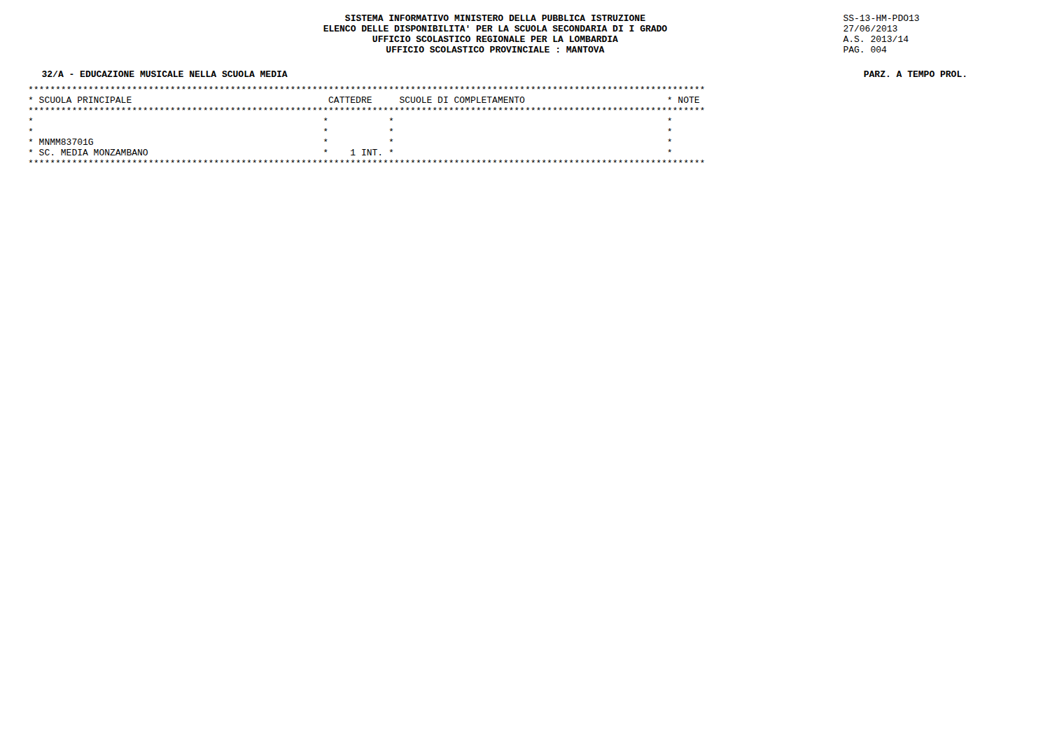| | SISTEMA INFORMATIVO MINISTERO DELLA PUBBLICA ISTRUZIONE ELENCO DELLE DISPONIBILITA' PER LA SCUOLA SECONDARIA DI I GRADO UFFICIO SCOLASTICO REGIONALE PER LA LOMBARDIA UFFICIO SCOLASTICO PROVINCIALE : MANTOVA | SS-13-HM-PDO13 27/06/2013 A.S. 2013/14 PAG. 004 |
32/A - EDUCAZIONE MUSICALE NELLA SCUOLA MEDIA PARZ. A TEMPO PROL.
****************************************************************************************************************************
* SCUOLA PRINCIPALE                                    CATTEDRE     SCUOLE DI COMPLETAMENTO                          * NOTE
****************************************************************************************************************************
*                                                     *           *                                                  *
*                                                     *           *                                                  *
* MNMM83701G                                          *           *                                                  *
* SC. MEDIA MONZAMBANO                                *    1 INT. *                                                  *
****************************************************************************************************************************